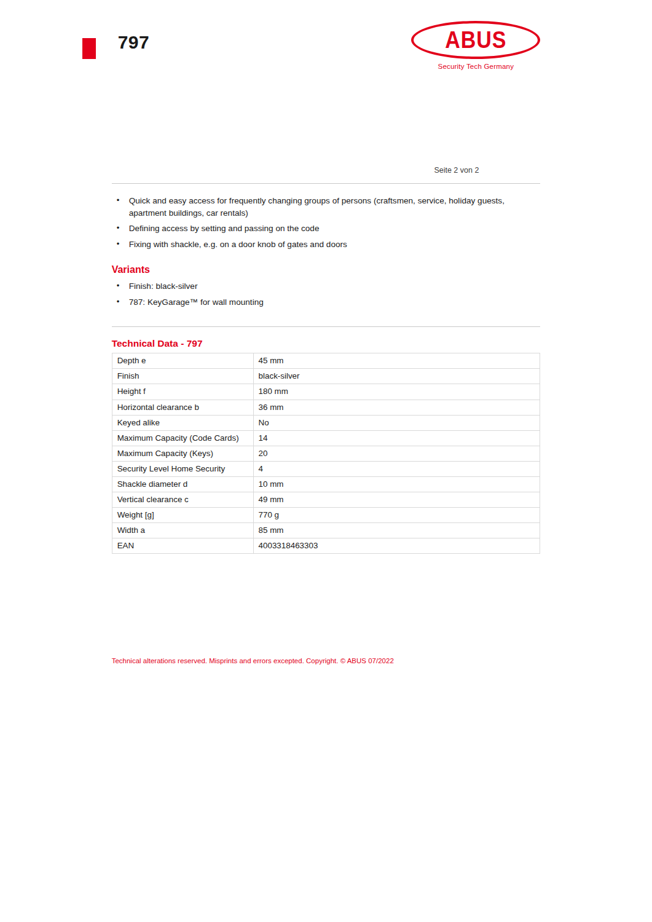797
ABUS
Security Tech Germany
Seite 2 von 2
Quick and easy access for frequently changing groups of persons (craftsmen, service, holiday guests, apartment buildings, car rentals)
Defining access by setting and passing on the code
Fixing with shackle, e.g. on a door knob of gates and doors
Variants
Finish: black-silver
787: KeyGarage™ for wall mounting
Technical Data - 797
| Depth e | 45 mm |
| Finish | black-silver |
| Height f | 180 mm |
| Horizontal clearance b | 36 mm |
| Keyed alike | No |
| Maximum Capacity (Code Cards) | 14 |
| Maximum Capacity (Keys) | 20 |
| Security Level Home Security | 4 |
| Shackle diameter d | 10 mm |
| Vertical clearance c | 49 mm |
| Weight [g] | 770 g |
| Width a | 85 mm |
| EAN | 4003318463303 |
Technical alterations reserved. Misprints and errors excepted. Copyright. © ABUS 07/2022